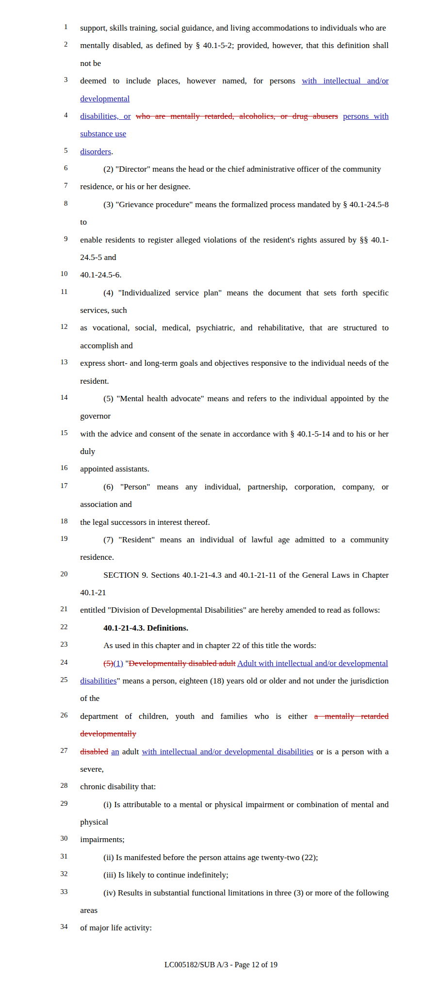support, skills training, social guidance, and living accommodations to individuals who are
mentally disabled, as defined by § 40.1-5-2; provided, however, that this definition shall not be
deemed to include places, however named, for persons with intellectual and/or developmental
disabilities, or who are mentally retarded, alcoholics, or drug abusers persons with substance use
disorders.
(2) "Director" means the head or the chief administrative officer of the community
residence, or his or her designee.
(3) "Grievance procedure" means the formalized process mandated by § 40.1-24.5-8 to
enable residents to register alleged violations of the resident's rights assured by §§ 40.1-24.5-5 and
40.1-24.5-6.
(4) "Individualized service plan" means the document that sets forth specific services, such
as vocational, social, medical, psychiatric, and rehabilitative, that are structured to accomplish and
express short- and long-term goals and objectives responsive to the individual needs of the resident.
(5) "Mental health advocate" means and refers to the individual appointed by the governor
with the advice and consent of the senate in accordance with § 40.1-5-14 and to his or her duly
appointed assistants.
(6) "Person" means any individual, partnership, corporation, company, or association and
the legal successors in interest thereof.
(7) "Resident" means an individual of lawful age admitted to a community residence.
SECTION 9. Sections 40.1-21-4.3 and 40.1-21-11 of the General Laws in Chapter 40.1-21
entitled "Division of Developmental Disabilities" are hereby amended to read as follows:
40.1-21-4.3. Definitions.
As used in this chapter and in chapter 22 of this title the words:
(5)(1) "Developmentally disabled adult Adult with intellectual and/or developmental
disabilities" means a person, eighteen (18) years old or older and not under the jurisdiction of the
department of children, youth and families who is either a mentally retarded developmentally
disabled an adult with intellectual and/or developmental disabilities or is a person with a severe,
chronic disability that:
(i) Is attributable to a mental or physical impairment or combination of mental and physical
impairments;
(ii) Is manifested before the person attains age twenty-two (22);
(iii) Is likely to continue indefinitely;
(iv) Results in substantial functional limitations in three (3) or more of the following areas
of major life activity:
LC005182/SUB A/3 - Page 12 of 19